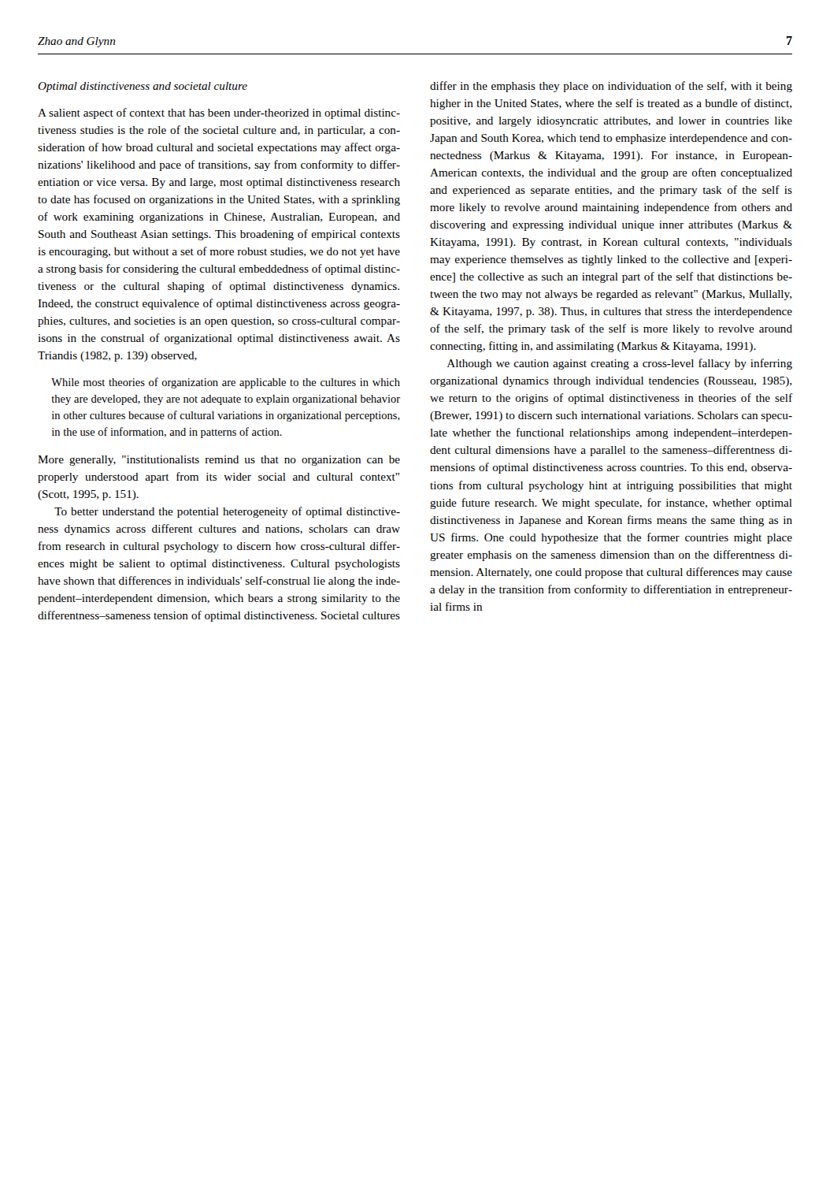Zhao and Glynn 7
Optimal distinctiveness and societal culture
A salient aspect of context that has been under-theorized in optimal distinctiveness studies is the role of the societal culture and, in particular, a consideration of how broad cultural and societal expectations may affect organizations' likelihood and pace of transitions, say from conformity to differentiation or vice versa. By and large, most optimal distinctiveness research to date has focused on organizations in the United States, with a sprinkling of work examining organizations in Chinese, Australian, European, and South and Southeast Asian settings. This broadening of empirical contexts is encouraging, but without a set of more robust studies, we do not yet have a strong basis for considering the cultural embeddedness of optimal distinctiveness or the cultural shaping of optimal distinctiveness dynamics. Indeed, the construct equivalence of optimal distinctiveness across geographies, cultures, and societies is an open question, so cross-cultural comparisons in the construal of organizational optimal distinctiveness await. As Triandis (1982, p. 139) observed,
While most theories of organization are applicable to the cultures in which they are developed, they are not adequate to explain organizational behavior in other cultures because of cultural variations in organizational perceptions, in the use of information, and in patterns of action.
More generally, "institutionalists remind us that no organization can be properly understood apart from its wider social and cultural context" (Scott, 1995, p. 151).
To better understand the potential heterogeneity of optimal distinctiveness dynamics across different cultures and nations, scholars can draw from research in cultural psychology to discern how cross-cultural differences might be salient to optimal distinctiveness. Cultural psychologists have shown that differences in individuals' self-construal lie along the independent–interdependent dimension, which bears a strong similarity to the differentness–sameness tension of optimal distinctiveness. Societal cultures differ in the emphasis they place on individuation of the self, with it being higher in the United States, where the self is treated as a bundle of distinct, positive, and largely idiosyncratic attributes, and lower in countries like Japan and South Korea, which tend to emphasize interdependence and connectedness (Markus & Kitayama, 1991). For instance, in European-American contexts, the individual and the group are often conceptualized and experienced as separate entities, and the primary task of the self is more likely to revolve around maintaining independence from others and discovering and expressing individual unique inner attributes (Markus & Kitayama, 1991). By contrast, in Korean cultural contexts, "individuals may experience themselves as tightly linked to the collective and [experience] the collective as such an integral part of the self that distinctions between the two may not always be regarded as relevant" (Markus, Mullally, & Kitayama, 1997, p. 38). Thus, in cultures that stress the interdependence of the self, the primary task of the self is more likely to revolve around connecting, fitting in, and assimilating (Markus & Kitayama, 1991).
Although we caution against creating a cross-level fallacy by inferring organizational dynamics through individual tendencies (Rousseau, 1985), we return to the origins of optimal distinctiveness in theories of the self (Brewer, 1991) to discern such international variations. Scholars can speculate whether the functional relationships among independent–interdependent cultural dimensions have a parallel to the sameness–differentness dimensions of optimal distinctiveness across countries. To this end, observations from cultural psychology hint at intriguing possibilities that might guide future research. We might speculate, for instance, whether optimal distinctiveness in Japanese and Korean firms means the same thing as in US firms. One could hypothesize that the former countries might place greater emphasis on the sameness dimension than on the differentness dimension. Alternately, one could propose that cultural differences may cause a delay in the transition from conformity to differentiation in entrepreneurial firms in